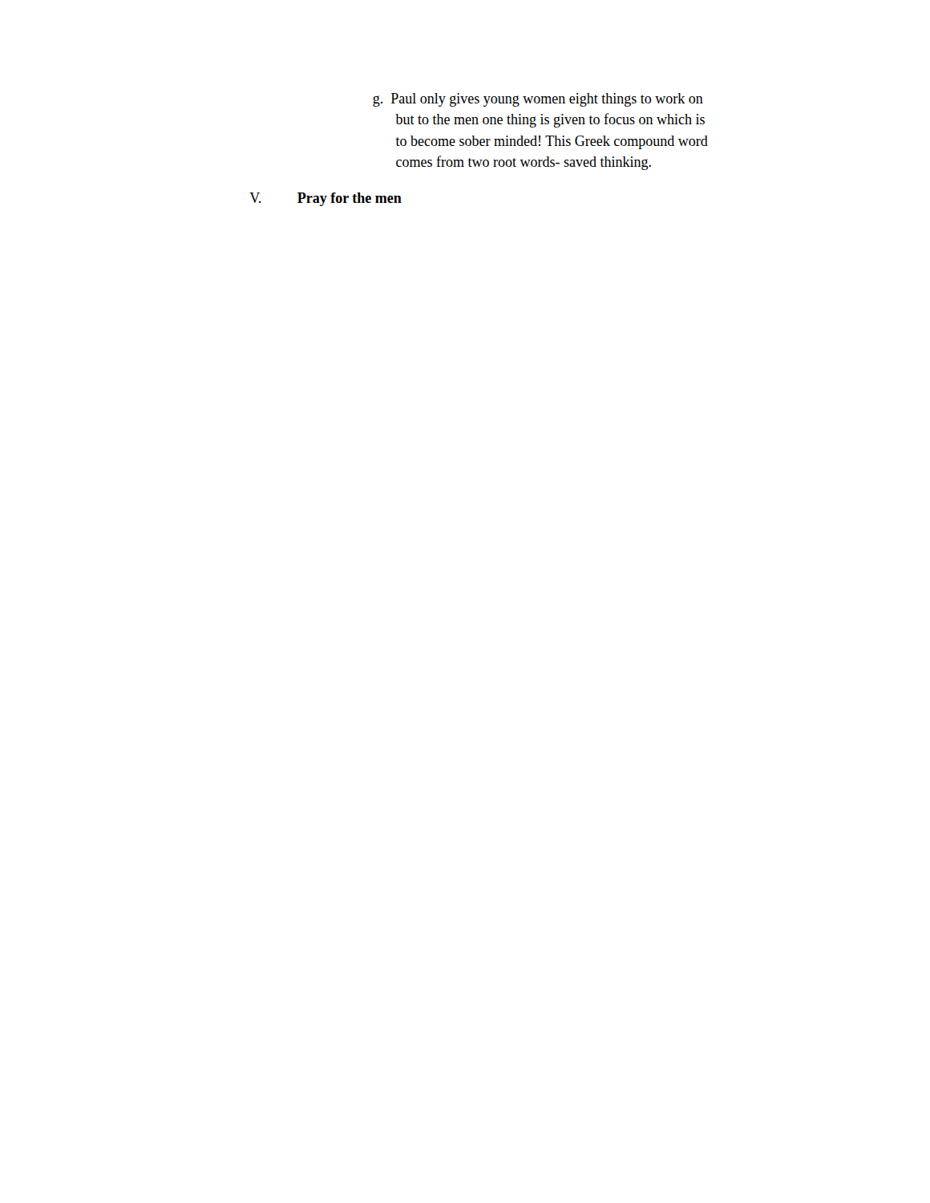g. Paul only gives young women eight things to work on but to the men one thing is given to focus on which is to become sober minded! This Greek compound word comes from two root words- saved thinking.
V. Pray for the men